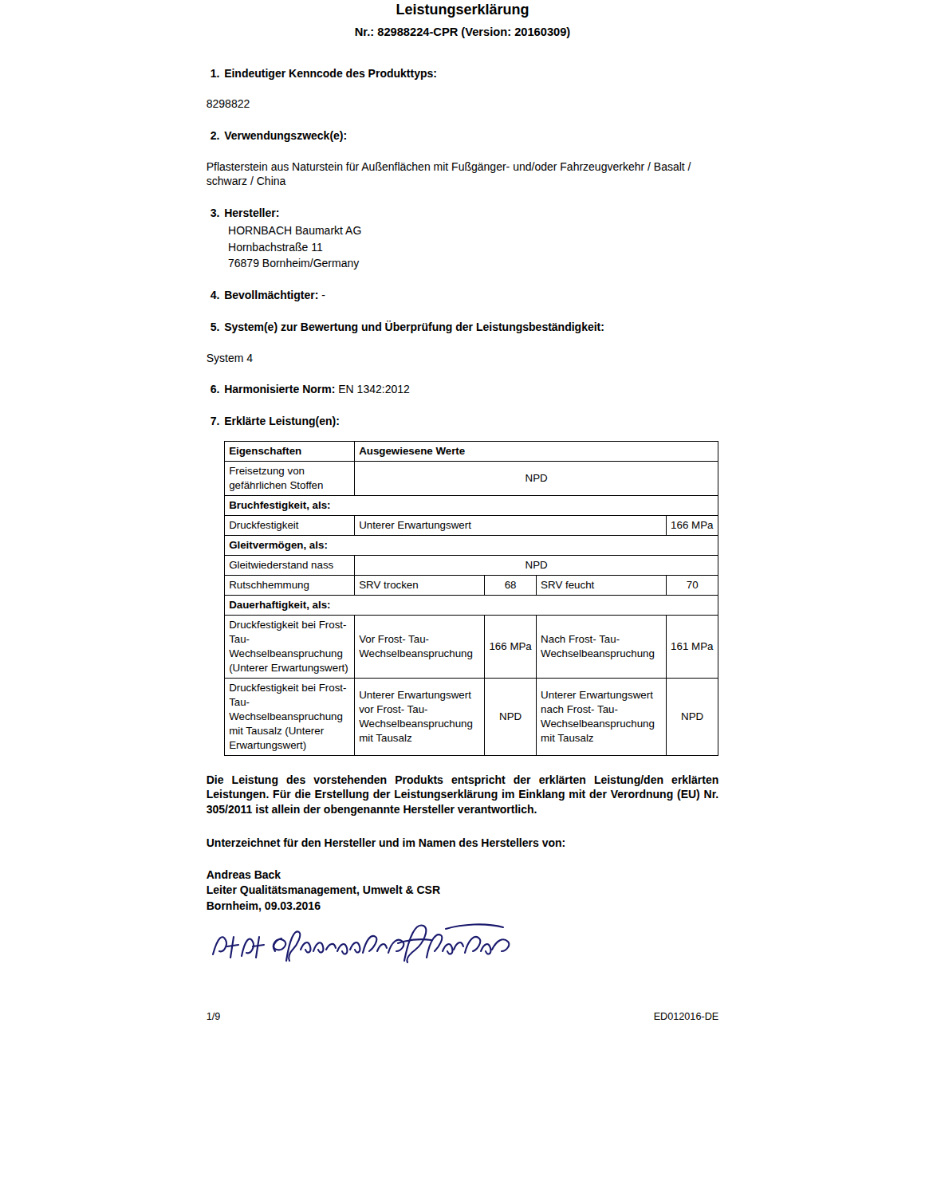Leistungserklärung
Nr.: 82988224-CPR (Version: 20160309)
Eindeutiger Kenncode des Produkttyps:
8298822
Verwendungszweck(e):
Pflasterstein aus Naturstein für Außenflächen mit Fußgänger- und/oder Fahrzeugverkehr / Basalt / schwarz / China
Hersteller:
HORNBACH Baumarkt AG
Hornbachstraße 11
76879 Bornheim/Germany
Bevollmächtigter: -
System(e) zur Bewertung und Überprüfung der Leistungsbeständigkeit:
System 4
Harmonisierte Norm: EN 1342:2012
Erklärte Leistung(en):
| Eigenschaften | Ausgewiesene Werte |
| --- | --- |
| Freisetzung von gefährlichen Stoffen | NPD |
| Bruchfestigkeit, als: |
| Druckfestigkeit | Unterer Erwartungswert | 166 MPa |
| Gleitvermögen, als: |
| Gleitwiederstand nass | NPD |
| Rutschhemmung | SRV trocken | 68 | SRV feucht | 70 |
| Dauerhaftigkeit, als: |
| Druckfestigkeit bei Frost-Tau-Wechselbeanspruchung (Unterer Erwartungswert) | Vor Frost- Tau- Wechselbeanspruchung | 166 MPa | Nach Frost- Tau- Wechselbeanspruchung | 161 MPa |
| Druckfestigkeit bei Frost-Tau-Wechselbeanspruchung mit Tausalz (Unterer Erwartungswert) | Unterer Erwartungswert vor Frost- Tau- Wechselbeanspruchung mit Tausalz | NPD | Unterer Erwartungswert nach Frost- Tau- Wechselbeanspruchung mit Tausalz | NPD |
Die Leistung des vorstehenden Produkts entspricht der erklärten Leistung/den erklärten Leistungen. Für die Erstellung der Leistungserklärung im Einklang mit der Verordnung (EU) Nr. 305/2011 ist allein der obengenannte Hersteller verantwortlich.
Unterzeichnet für den Hersteller und im Namen des Herstellers von:
Andreas Back
Leiter Qualitätsmanagement, Umwelt & CSR
Bornheim, 09.03.2016
1/9 ED012016-DE